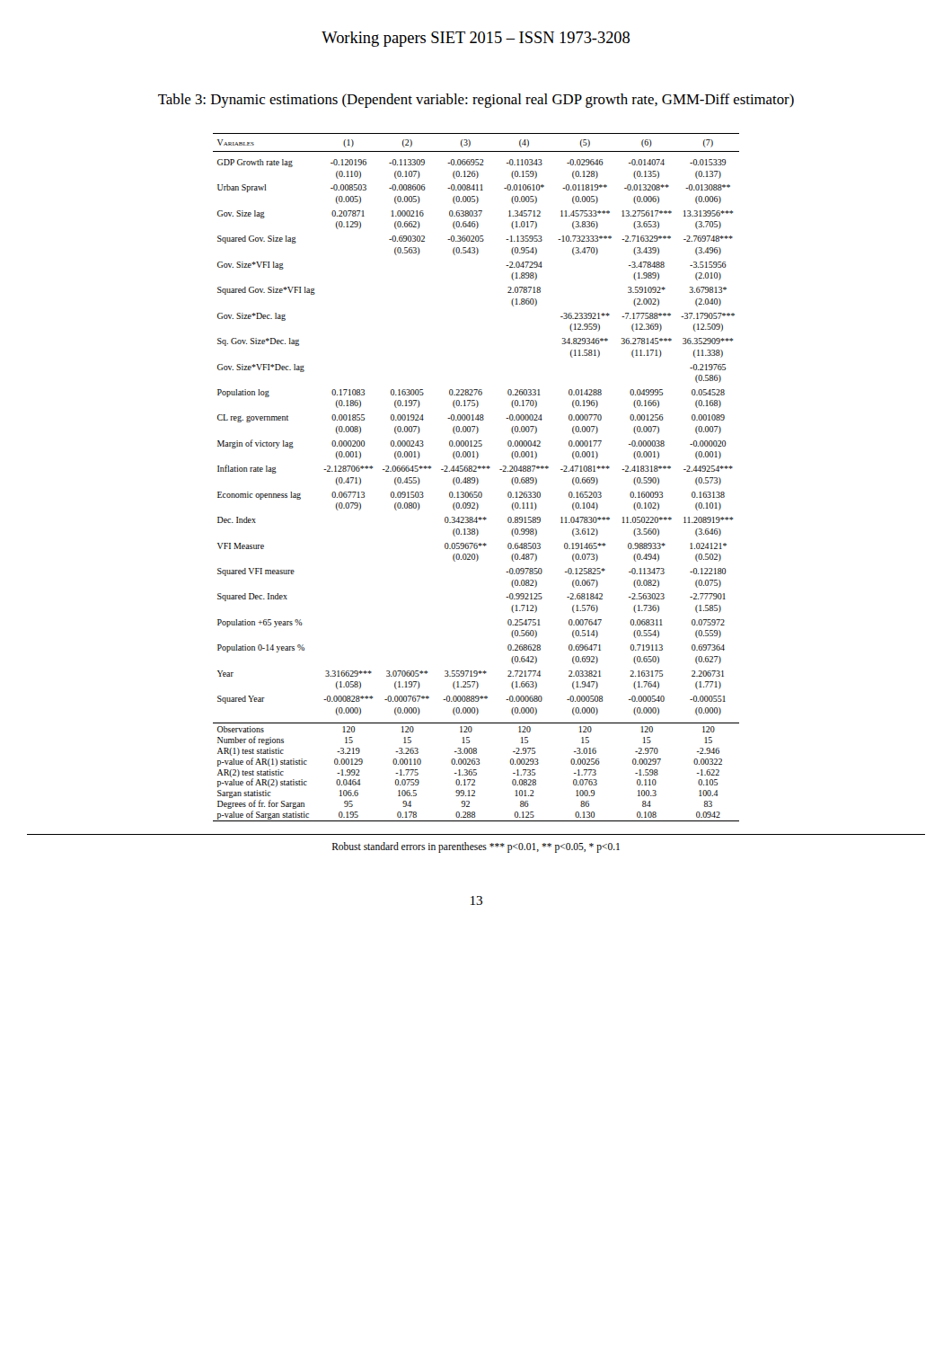Working papers SIET 2015 – ISSN 1973-3208
Table 3: Dynamic estimations (Dependent variable: regional real GDP growth rate, GMM-Diff estimator)
| Variables | (1) | (2) | (3) | (4) | (5) | (6) | (7) |
| --- | --- | --- | --- | --- | --- | --- | --- |
| GDP Growth rate lag | -0.120196 | -0.113309 | -0.066952 | -0.110343 | -0.029646 | -0.014074 | -0.015339 |
| | (0.110) | (0.107) | (0.126) | (0.159) | (0.128) | (0.135) | (0.137) |
| Urban Sprawl | -0.008503 | -0.008606 | -0.008411 | -0.010610* | -0.011819** | -0.013208** | -0.013088** |
| | (0.005) | (0.005) | (0.005) | (0.005) | (0.005) | (0.006) | (0.006) |
| Gov. Size lag | 0.207871 | 1.000216 | 0.638037 | 1.345712 | 11.457533*** | 13.275617*** | 13.313956*** |
| | (0.129) | (0.662) | (0.646) | (1.017) | (3.836) | (3.653) | (3.705) |
| Squared Gov. Size lag | | -0.690302 | -0.360205 | -1.135953 | -10.732333*** | -2.716329*** | -2.769748*** |
| | | (0.563) | (0.543) | (0.954) | (3.470) | (3.439) | (3.496) |
| Gov. Size*VFI lag | | | | -2.047294 | | -3.478488 | -3.515956 |
| | | | | (1.898) | | (1.989) | (2.010) |
| Squared Gov. Size*VFI lag | | | | 2.078718 | | 3.591092* | 3.679813* |
| | | | | (1.860) | | (2.002) | (2.040) |
| Gov. Size*Dec. lag | | | | | -36.233921** | -7.177588*** | -37.179057*** |
| | | | | | (12.959) | (12.369) | (12.509) |
| Sq. Gov. Size*Dec. lag | | | | | 34.829346** | 36.278145*** | 36.352909*** |
| | | | | | (11.581) | (11.171) | (11.338) |
| Gov. Size*VFI*Dec. lag | | | | | | | -0.219765 |
| | | | | | | | (0.586) |
| Population log | 0.171083 | 0.163005 | 0.228276 | 0.260331 | 0.014288 | 0.049995 | 0.054528 |
| | (0.186) | (0.197) | (0.175) | (0.170) | (0.196) | (0.166) | (0.168) |
| CL reg. government | 0.001855 | 0.001924 | -0.000148 | -0.000024 | 0.000770 | 0.001256 | 0.001089 |
| | (0.008) | (0.007) | (0.007) | (0.007) | (0.007) | (0.007) | (0.007) |
| Margin of victory lag | 0.000200 | 0.000243 | 0.000125 | 0.000042 | 0.000177 | -0.000038 | -0.000020 |
| | (0.001) | (0.001) | (0.001) | (0.001) | (0.001) | (0.001) | (0.001) |
| Inflation rate lag | -2.128706*** | -2.066645*** | -2.445682*** | -2.204887*** | -2.471081*** | -2.418318*** | -2.449254*** |
| | (0.471) | (0.455) | (0.489) | (0.689) | (0.669) | (0.590) | (0.573) |
| Economic openness lag | 0.067713 | 0.091503 | 0.130650 | 0.126330 | 0.165203 | 0.160093 | 0.163138 |
| | (0.079) | (0.080) | (0.092) | (0.111) | (0.104) | (0.102) | (0.101) |
| Dec. Index | | | 0.342384** | 0.891589 | 11.047830*** | 11.050220*** | 11.208919*** |
| | | | (0.138) | (0.998) | (3.612) | (3.560) | (3.646) |
| VFI Measure | | | 0.059676** | 0.648503 | 0.191465** | 0.988933* | 1.024121* |
| | | | (0.020) | (0.487) | (0.073) | (0.494) | (0.502) |
| Squared VFI measure | | | | -0.097850 | -0.125825* | -0.113473 | -0.122180 |
| | | | | (0.082) | (0.067) | (0.082) | (0.075) |
| Squared Dec. Index | | | | -0.992125 | -2.681842 | -2.563023 | -2.777901 |
| | | | | (1.712) | (1.576) | (1.736) | (1.585) |
| Population +65 years % | | | | 0.254751 | 0.007647 | 0.068311 | 0.075972 |
| | | | | (0.560) | (0.514) | (0.554) | (0.559) |
| Population 0-14 years % | | | | 0.268628 | 0.696471 | 0.719113 | 0.697364 |
| | | | | (0.642) | (0.692) | (0.650) | (0.627) |
| Year | 3.316629*** | 3.070605** | 3.559719** | 2.721774 | 2.033821 | 2.163175 | 2.206731 |
| | (1.058) | (1.197) | (1.257) | (1.663) | (1.947) | (1.764) | (1.771) |
| Squared Year | -0.000828*** | -0.000767** | -0.000889** | -0.000680 | -0.000508 | -0.000540 | -0.000551 |
| | (0.000) | (0.000) | (0.000) | (0.000) | (0.000) | (0.000) | (0.000) |
| Observations | 120 | 120 | 120 | 120 | 120 | 120 | 120 |
| Number of regions | 15 | 15 | 15 | 15 | 15 | 15 | 15 |
| AR(1) test statistic | -3.219 | -3.263 | -3.008 | -2.975 | -3.016 | -2.970 | -2.946 |
| p-value of AR(1) statistic | 0.00129 | 0.00110 | 0.00263 | 0.00293 | 0.00256 | 0.00297 | 0.00322 |
| AR(2) test statistic | -1.992 | -1.775 | -1.365 | -1.735 | -1.773 | -1.598 | -1.622 |
| p-value of AR(2) statistic | 0.0464 | 0.0759 | 0.172 | 0.0828 | 0.0763 | 0.110 | 0.105 |
| Sargan statistic | 106.6 | 106.5 | 99.12 | 101.2 | 100.9 | 100.3 | 100.4 |
| Degrees of fr. for Sargan | 95 | 94 | 92 | 86 | 86 | 84 | 83 |
| p-value of Sargan statistic | 0.195 | 0.178 | 0.288 | 0.125 | 0.130 | 0.108 | 0.0942 |
Robust standard errors in parentheses *** p<0.01, ** p<0.05, * p<0.1
13